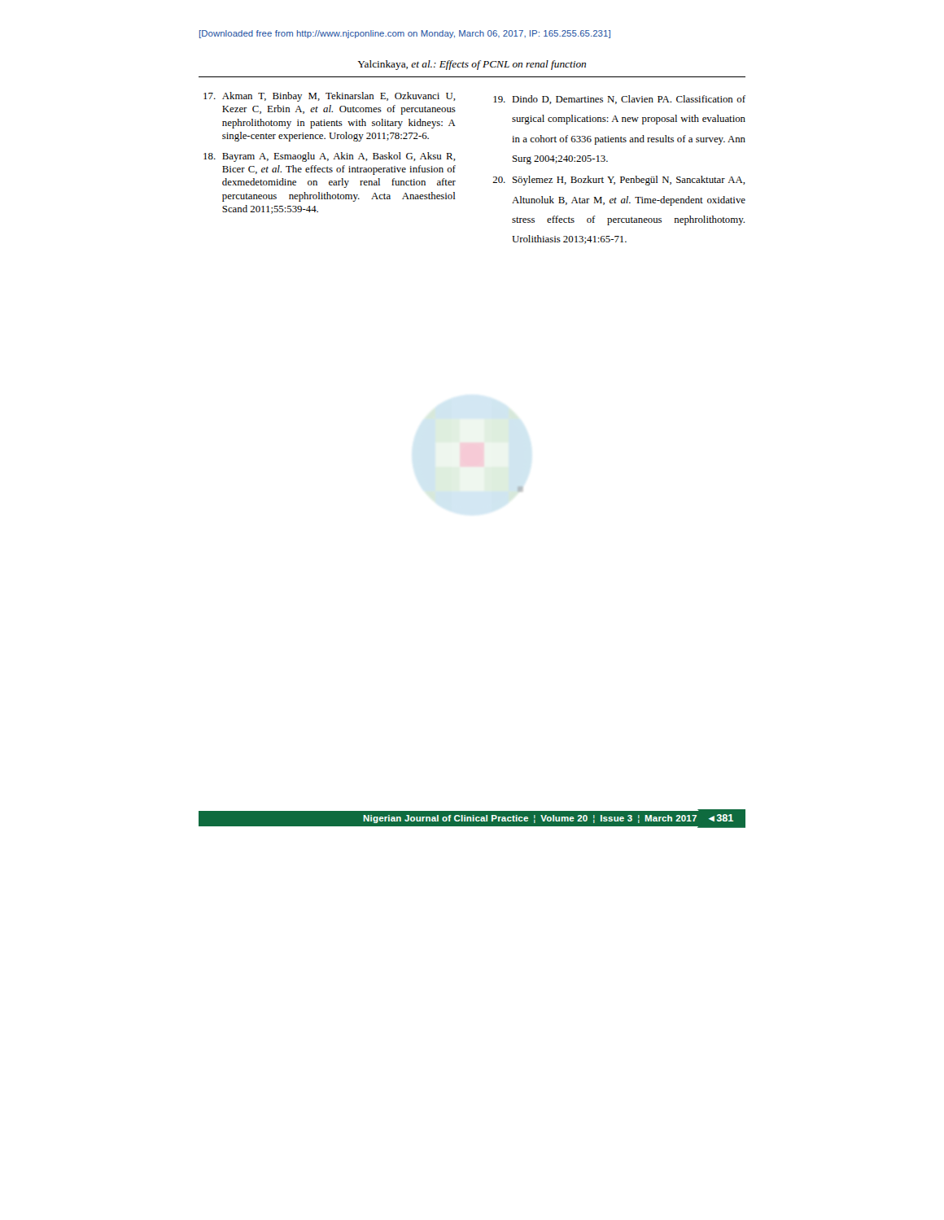[Downloaded free from http://www.njcponline.com on Monday, March 06, 2017, IP: 165.255.65.231]
Yalcinkaya, et al.: Effects of PCNL on renal function
17. Akman T, Binbay M, Tekinarslan E, Ozkuvanci U, Kezer C, Erbin A, et al. Outcomes of percutaneous nephrolithotomy in patients with solitary kidneys: A single-center experience. Urology 2011;78:272-6.
18. Bayram A, Esmaoglu A, Akin A, Baskol G, Aksu R, Bicer C, et al. The effects of intraoperative infusion of dexmedetomidine on early renal function after percutaneous nephrolithotomy. Acta Anaesthesiol Scand 2011;55:539-44.
19. Dindo D, Demartines N, Clavien PA. Classification of surgical complications: A new proposal with evaluation in a cohort of 6336 patients and results of a survey. Ann Surg 2004;240:205-13.
20. Söylemez H, Bozkurt Y, Penbegül N, Sancaktutar AA, Altunoluk B, Atar M, et al. Time-dependent oxidative stress effects of percutaneous nephrolithotomy. Urolithiasis 2013;41:65-71.
Nigerian Journal of Clinical Practice¦Volume 20¦Issue 3¦March 2017
◂381